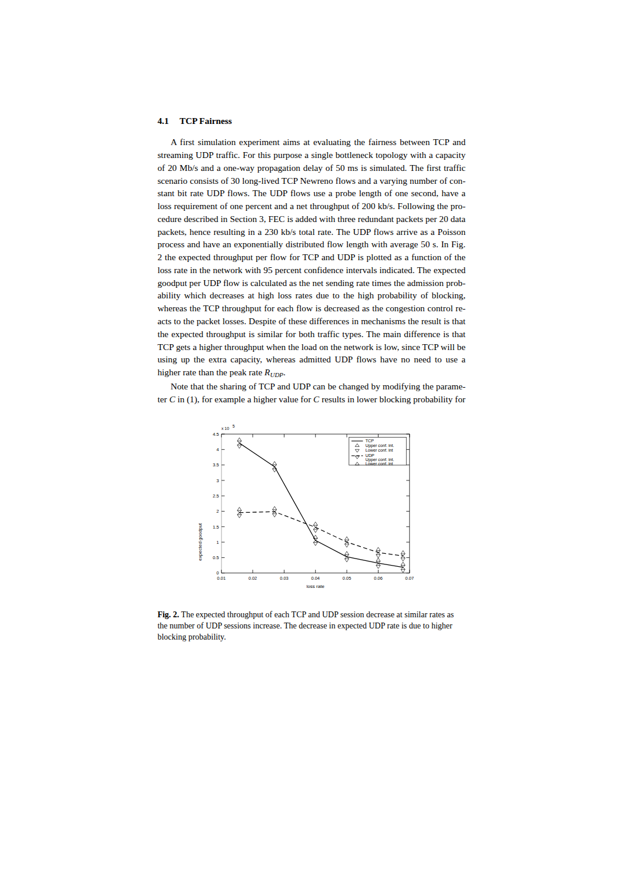4.1 TCP Fairness
A first simulation experiment aims at evaluating the fairness between TCP and streaming UDP traffic. For this purpose a single bottleneck topology with a capacity of 20 Mb/s and a one-way propagation delay of 50 ms is simulated. The first traffic scenario consists of 30 long-lived TCP Newreno flows and a varying number of constant bit rate UDP flows. The UDP flows use a probe length of one second, have a loss requirement of one percent and a net throughput of 200 kb/s. Following the procedure described in Section 3, FEC is added with three redundant packets per 20 data packets, hence resulting in a 230 kb/s total rate. The UDP flows arrive as a Poisson process and have an exponentially distributed flow length with average 50 s. In Fig. 2 the expected throughput per flow for TCP and UDP is plotted as a function of the loss rate in the network with 95 percent confidence intervals indicated. The expected goodput per UDP flow is calculated as the net sending rate times the admission probability which decreases at high loss rates due to the high probability of blocking, whereas the TCP throughput for each flow is decreased as the congestion control reacts to the packet losses. Despite of these differences in mechanisms the result is that the expected throughput is similar for both traffic types. The main difference is that TCP gets a higher throughput when the load on the network is low, since TCP will be using up the extra capacity, whereas admitted UDP flows have no need to use a higher rate than the peak rate RUDP.
Note that the sharing of TCP and UDP can be changed by modifying the parameter C in (1), for example a higher value for C results in lower blocking probability for
0 0.5 1 1.5 2 2.5 3 3.5 0.5 0 0.5 1 1.5 2 2.5 3 3.5 4 4.5 x 10 5 expected goodput 0.01 0.02 0.03 0.04 0.05 0.06 0.07 loss rate TCP Upper conf. int. Lower conf. int UDP Upper conf. int. Lower conf. int
Fig. 2. The expected throughput of each TCP and UDP session decrease at similar rates as the number of UDP sessions increase. The decrease in expected UDP rate is due to higher blocking probability.